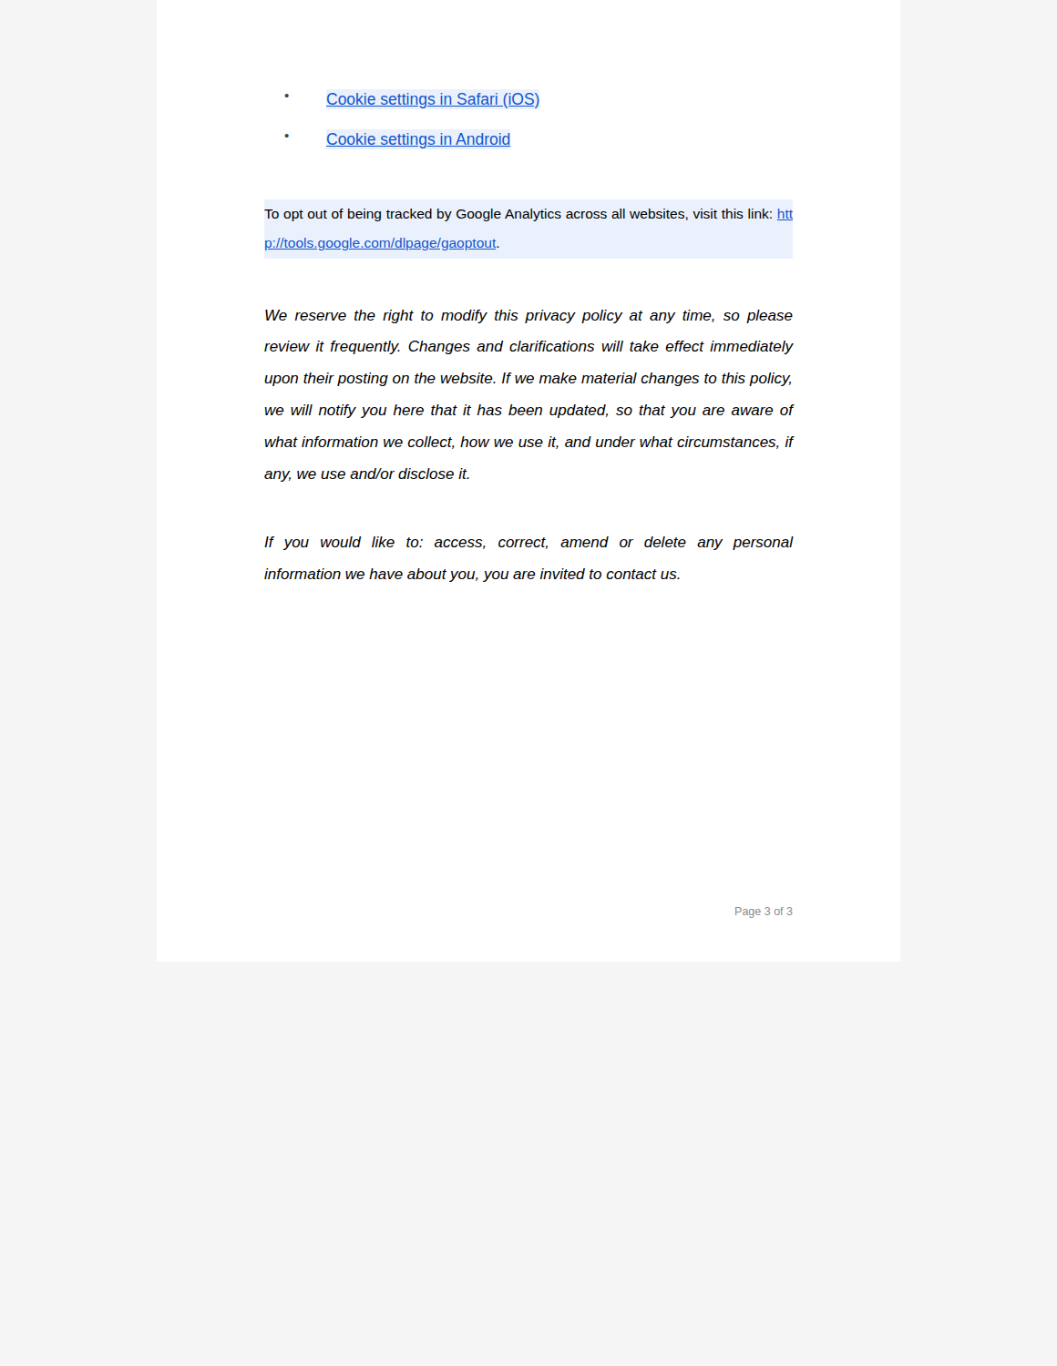Cookie settings in Safari (iOS)
Cookie settings in Android
To opt out of being tracked by Google Analytics across all websites, visit this link: http://tools.google.com/dlpage/gaoptout.
We reserve the right to modify this privacy policy at any time, so please review it frequently. Changes and clarifications will take effect immediately upon their posting on the website. If we make material changes to this policy, we will notify you here that it has been updated, so that you are aware of what information we collect, how we use it, and under what circumstances, if any, we use and/or disclose it.
If you would like to: access, correct, amend or delete any personal information we have about you, you are invited to contact us.
Page 3 of 3